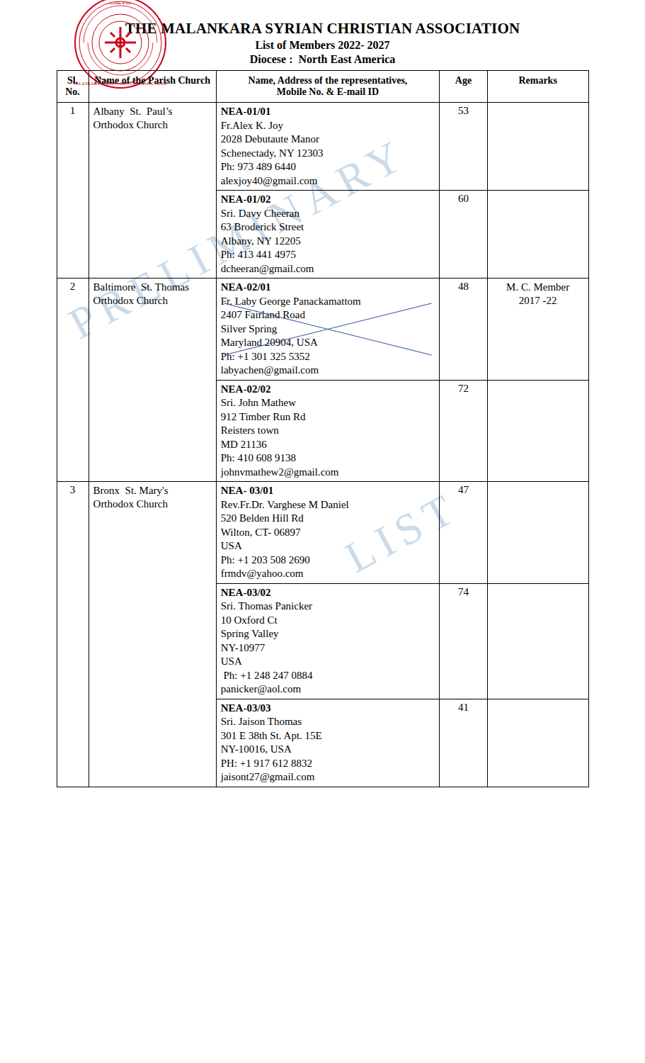PRELIMINARY LIST
ܐܘܪܗܝ ܣܘܪܝܝܐ MALANKARA SYRIAN CHRISTIAN ASSOCIATION
THE MALANKARA SYRIAN CHRISTIAN ASSOCIATION
List of Members 2022- 2027
Diocese : North East America
| Sl. No. | Name of the Parish Church | Name, Address of the representatives, Mobile No. & E-mail ID | Age | Remarks |
| --- | --- | --- | --- | --- |
| 1 | Albany St. Paul’s Orthodox Church | NEA-01/01 Fr.Alex K. Joy 2028 Debutaute Manor Schenectady, NY 12303 Ph: 973 489 6440 alexjoy40@gmail.com | 53 | |
| NEA-01/02 Sri. Davy Cheeran 63 Broderick Street Albany, NY 12205 Ph: 413 441 4975 dcheeran@gmail.com | 60 | |
| 2 | Baltimore St. Thomas Orthodox Church | NEA-02/01 Fr. Laby George Panackamattom 2407 Fairland Road Silver Spring Maryland 20904, USA Ph: +1 301 325 5352 labyachen@gmail.com | 48 | M. C. Member 2017 -22 |
| NEA-02/02 Sri. John Mathew 912 Timber Run Rd Reisters town MD 21136 Ph: 410 608 9138 johnvmathew2@gmail.com | 72 | |
| 3 | Bronx St. Mary's Orthodox Church | NEA- 03/01 Rev.Fr.Dr. Varghese M Daniel 520 Belden Hill Rd Wilton, CT- 06897 USA Ph: +1 203 508 2690 frmdv@yahoo.com | 47 | |
| NEA-03/02 Sri. Thomas Panicker 10 Oxford Ct Spring Valley NY-10977 USA Ph: +1 248 247 0884 panicker@aol.com | 74 | |
| NEA-03/03 Sri. Jaison Thomas 301 E 38th St. Apt. 15E NY-10016, USA PH: +1 917 612 8832 jaisont27@gmail.com | 41 | |